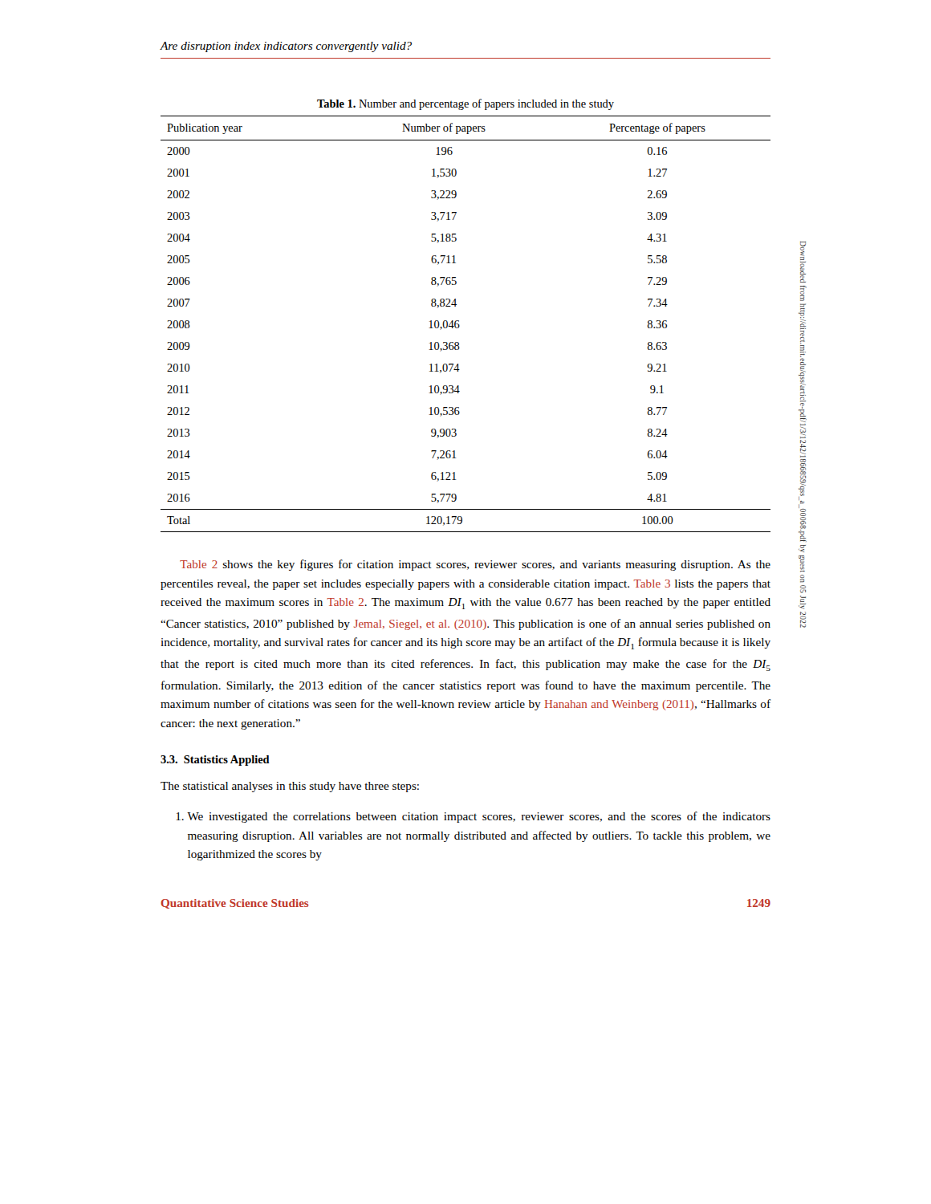Are disruption index indicators convergently valid?
Downloaded from http://direct.mit.edu/qss/article-pdf/1/3/1242/1866859/qss_a_00068.pdf by guest on 05 July 2022
Table 1. Number and percentage of papers included in the study
| Publication year | Number of papers | Percentage of papers |
| --- | --- | --- |
| 2000 | 196 | 0.16 |
| 2001 | 1,530 | 1.27 |
| 2002 | 3,229 | 2.69 |
| 2003 | 3,717 | 3.09 |
| 2004 | 5,185 | 4.31 |
| 2005 | 6,711 | 5.58 |
| 2006 | 8,765 | 7.29 |
| 2007 | 8,824 | 7.34 |
| 2008 | 10,046 | 8.36 |
| 2009 | 10,368 | 8.63 |
| 2010 | 11,074 | 9.21 |
| 2011 | 10,934 | 9.1 |
| 2012 | 10,536 | 8.77 |
| 2013 | 9,903 | 8.24 |
| 2014 | 7,261 | 6.04 |
| 2015 | 6,121 | 5.09 |
| 2016 | 5,779 | 4.81 |
| Total | 120,179 | 100.00 |
Table 2 shows the key figures for citation impact scores, reviewer scores, and variants measuring disruption. As the percentiles reveal, the paper set includes especially papers with a considerable citation impact. Table 3 lists the papers that received the maximum scores in Table 2. The maximum DI1 with the value 0.677 has been reached by the paper entitled “Cancer statistics, 2010” published by Jemal, Siegel, et al. (2010). This publication is one of an annual series published on incidence, mortality, and survival rates for cancer and its high score may be an artifact of the DI1 formula because it is likely that the report is cited much more than its cited references. In fact, this publication may make the case for the DI5 formulation. Similarly, the 2013 edition of the cancer statistics report was found to have the maximum percentile. The maximum number of citations was seen for the well-known review article by Hanahan and Weinberg (2011), “Hallmarks of cancer: the next generation.”
3.3. Statistics Applied
The statistical analyses in this study have three steps:
We investigated the correlations between citation impact scores, reviewer scores, and the scores of the indicators measuring disruption. All variables are not normally distributed and affected by outliers. To tackle this problem, we logarithmized the scores by
Quantitative Science Studies
1249